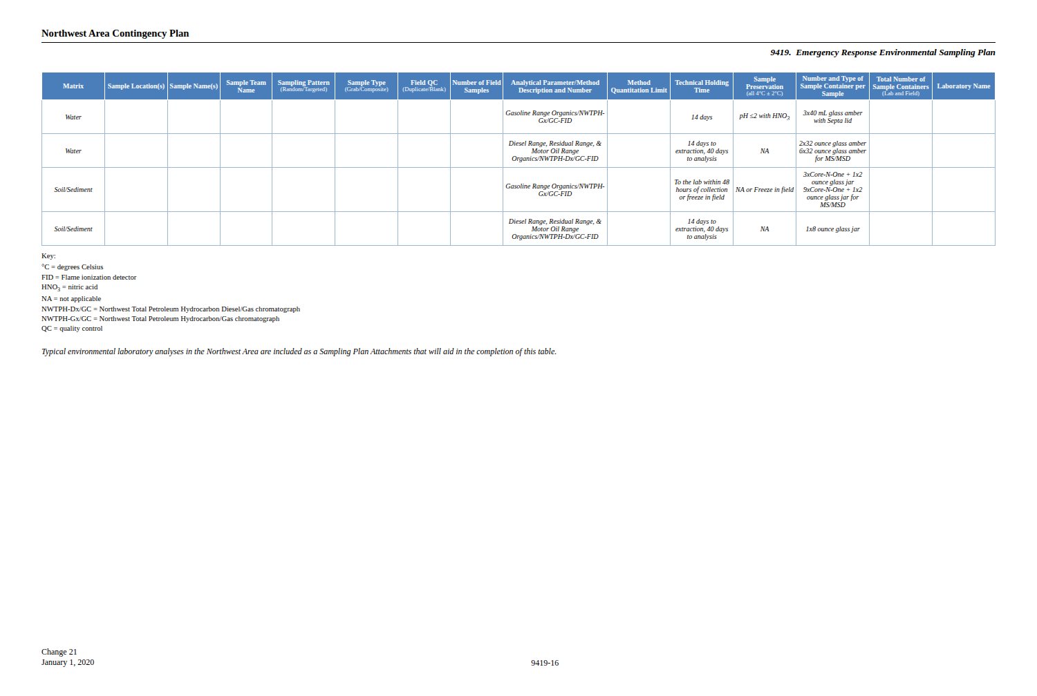Northwest Area Contingency Plan
9419. Emergency Response Environmental Sampling Plan
| Matrix | Sample Location(s) | Sample Name(s) | Sample Team Name | Sampling Pattern (Random/Targeted) | Sample Type (Grab/Composite) | Field QC (Duplicate/Blank) | Number of Field Samples | Analytical Parameter/Method Description and Number | Method Quantitation Limit | Technical Holding Time | Sample Preservation (all 4°C ± 2°C) | Number and Type of Sample Container per Sample | Total Number of Sample Containers (Lab and Field) | Laboratory Name |
| --- | --- | --- | --- | --- | --- | --- | --- | --- | --- | --- | --- | --- | --- | --- |
| Water | | | | | | | | Gasoline Range Organics/NWTPH-Gx/GC-FID | | 14 days | pH ≤2 with HNO 3 | 3x40 mL glass amber with Septa lid | | |
| Water | | | | | | | | Diesel Range, Residual Range, & Motor Oil Range Organics/NWTPH-Dx/GC-FID | | 14 days to extraction, 40 days to analysis | NA | 2x32 ounce glass amber 6x32 ounce glass amber for MS/MSD | | |
| Soil/Sediment | | | | | | | | Gasoline Range Organics/NWTPH-Gx/GC-FID | | To the lab within 48 hours of collection or freeze in field | NA or Freeze in field | 3xCore-N-One + 1x2 ounce glass jar 9xCore-N-One + 1x2 ounce glass jar for MS/MSD | | |
| Soil/Sediment | | | | | | | | Diesel Range, Residual Range, & Motor Oil Range Organics/NWTPH-Dx/GC-FID | | 14 days to extraction, 40 days to analysis | NA | 1x8 ounce glass jar | | |
Key:
°C = degrees Celsius
FID = Flame ionization detector
HNO3 = nitric acid
NA = not applicable
NWTPH-Dx/GC = Northwest Total Petroleum Hydrocarbon Diesel/Gas chromatograph
NWTPH-Gx/GC = Northwest Total Petroleum Hydrocarbon/Gas chromatograph
QC = quality control
Typical environmental laboratory analyses in the Northwest Area are included as a Sampling Plan Attachments that will aid in the completion of this table.
Change 21
January 1, 2020
9419-16